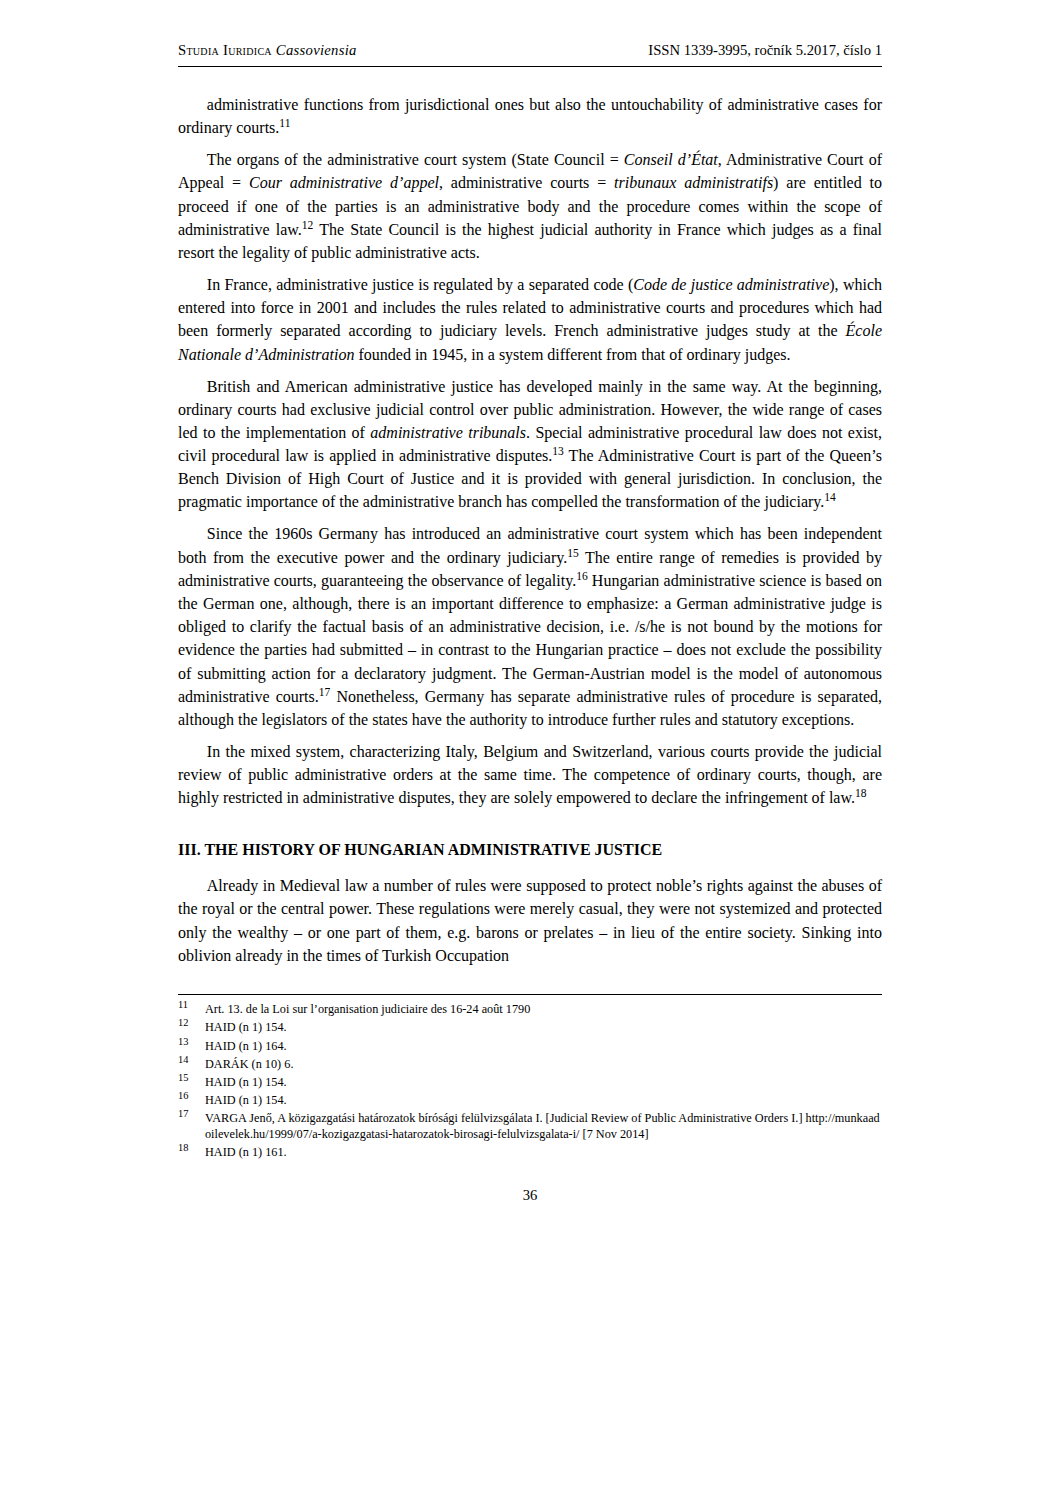Studia Iuridica Cassoviensia ISSN 1339-3995, ročník 5.2017, číslo 1
administrative functions from jurisdictional ones but also the untouchability of administrative cases for ordinary courts.11
The organs of the administrative court system (State Council = Conseil d’État, Administrative Court of Appeal = Cour administrative d’appel, administrative courts = tribunaux administratifs) are entitled to proceed if one of the parties is an administrative body and the procedure comes within the scope of administrative law.12 The State Council is the highest judicial authority in France which judges as a final resort the legality of public administrative acts.
In France, administrative justice is regulated by a separated code (Code de justice administrative), which entered into force in 2001 and includes the rules related to administrative courts and procedures which had been formerly separated according to judiciary levels. French administrative judges study at the École Nationale d’Administration founded in 1945, in a system different from that of ordinary judges.
British and American administrative justice has developed mainly in the same way. At the beginning, ordinary courts had exclusive judicial control over public administration. However, the wide range of cases led to the implementation of administrative tribunals. Special administrative procedural law does not exist, civil procedural law is applied in administrative disputes.13 The Administrative Court is part of the Queen’s Bench Division of High Court of Justice and it is provided with general jurisdiction. In conclusion, the pragmatic importance of the administrative branch has compelled the transformation of the judiciary.14
Since the 1960s Germany has introduced an administrative court system which has been independent both from the executive power and the ordinary judiciary.15 The entire range of remedies is provided by administrative courts, guaranteeing the observance of legality.16 Hungarian administrative science is based on the German one, although, there is an important difference to emphasize: a German administrative judge is obliged to clarify the factual basis of an administrative decision, i.e. /s/he is not bound by the motions for evidence the parties had submitted – in contrast to the Hungarian practice – does not exclude the possibility of submitting action for a declaratory judgment. The German-Austrian model is the model of autonomous administrative courts.17 Nonetheless, Germany has separate administrative rules of procedure is separated, although the legislators of the states have the authority to introduce further rules and statutory exceptions.
In the mixed system, characterizing Italy, Belgium and Switzerland, various courts provide the judicial review of public administrative orders at the same time. The competence of ordinary courts, though, are highly restricted in administrative disputes, they are solely empowered to declare the infringement of law.18
III. THE HISTORY OF HUNGARIAN ADMINISTRATIVE JUSTICE
Already in Medieval law a number of rules were supposed to protect noble’s rights against the abuses of the royal or the central power. These regulations were merely casual, they were not systemized and protected only the wealthy – or one part of them, e.g. barons or prelates – in lieu of the entire society. Sinking into oblivion already in the times of Turkish Occupation
11 Art. 13. de la Loi sur l’organisation judiciaire des 16-24 août 1790
12 HAID (n 1) 154.
13 HAID (n 1) 164.
14 DARÁK (n 10) 6.
15 HAID (n 1) 154.
16 HAID (n 1) 154.
17 VARGA Jenő, A közigazgatási határozatok bírósági felülvizsgálata I. [Judicial Review of Public Administrative Orders I.] http://munkaadoilevelek.hu/1999/07/a-kozigazgatasi-hatarozatok-birosagi-felulvizsgalata-i/ [7 Nov 2014]
18 HAID (n 1) 161.
36